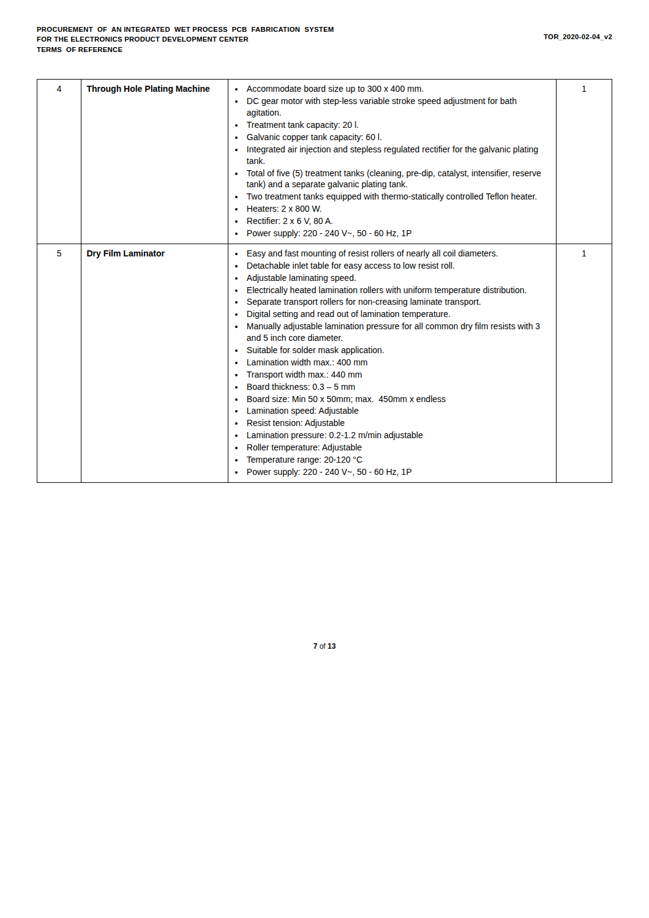PROCUREMENT OF AN INTEGRATED WET PROCESS PCB FABRICATION SYSTEM
FOR THE ELECTRONICS PRODUCT DEVELOPMENT CENTER
TERMS OF REFERENCE
TOR_2020-02-04_v2
| 4 | Through Hole Plating Machine | Accommodate board size up to 300 x 400 mm. DC gear motor with step-less variable stroke speed adjustment for bath agitation. Treatment tank capacity: 20 l. Galvanic copper tank capacity: 60 l. Integrated air injection and stepless regulated rectifier for the galvanic plating tank. Total of five (5) treatment tanks (cleaning, pre-dip, catalyst, intensifier, reserve tank) and a separate galvanic plating tank. Two treatment tanks equipped with thermo-statically controlled Teflon heater. Heaters: 2 x 800 W. Rectifier: 2 x 6 V, 80 A. Power supply: 220 - 240 V~, 50 - 60 Hz, 1P | 1 |
| 5 | Dry Film Laminator | Easy and fast mounting of resist rollers of nearly all coil diameters. Detachable inlet table for easy access to low resist roll. Adjustable laminating speed. Electrically heated lamination rollers with uniform temperature distribution. Separate transport rollers for non-creasing laminate transport. Digital setting and read out of lamination temperature. Manually adjustable lamination pressure for all common dry film resists with 3 and 5 inch core diameter. Suitable for solder mask application. Lamination width max.: 400 mm Transport width max.: 440 mm Board thickness: 0.3 – 5 mm Board size: Min 50 x 50mm; max. 450mm x endless Lamination speed: Adjustable Resist tension: Adjustable Lamination pressure: 0.2-1.2 m/min adjustable Roller temperature: Adjustable Temperature range: 20-120 °C Power supply: 220 - 240 V~, 50 - 60 Hz, 1P | 1 |
7 of 13